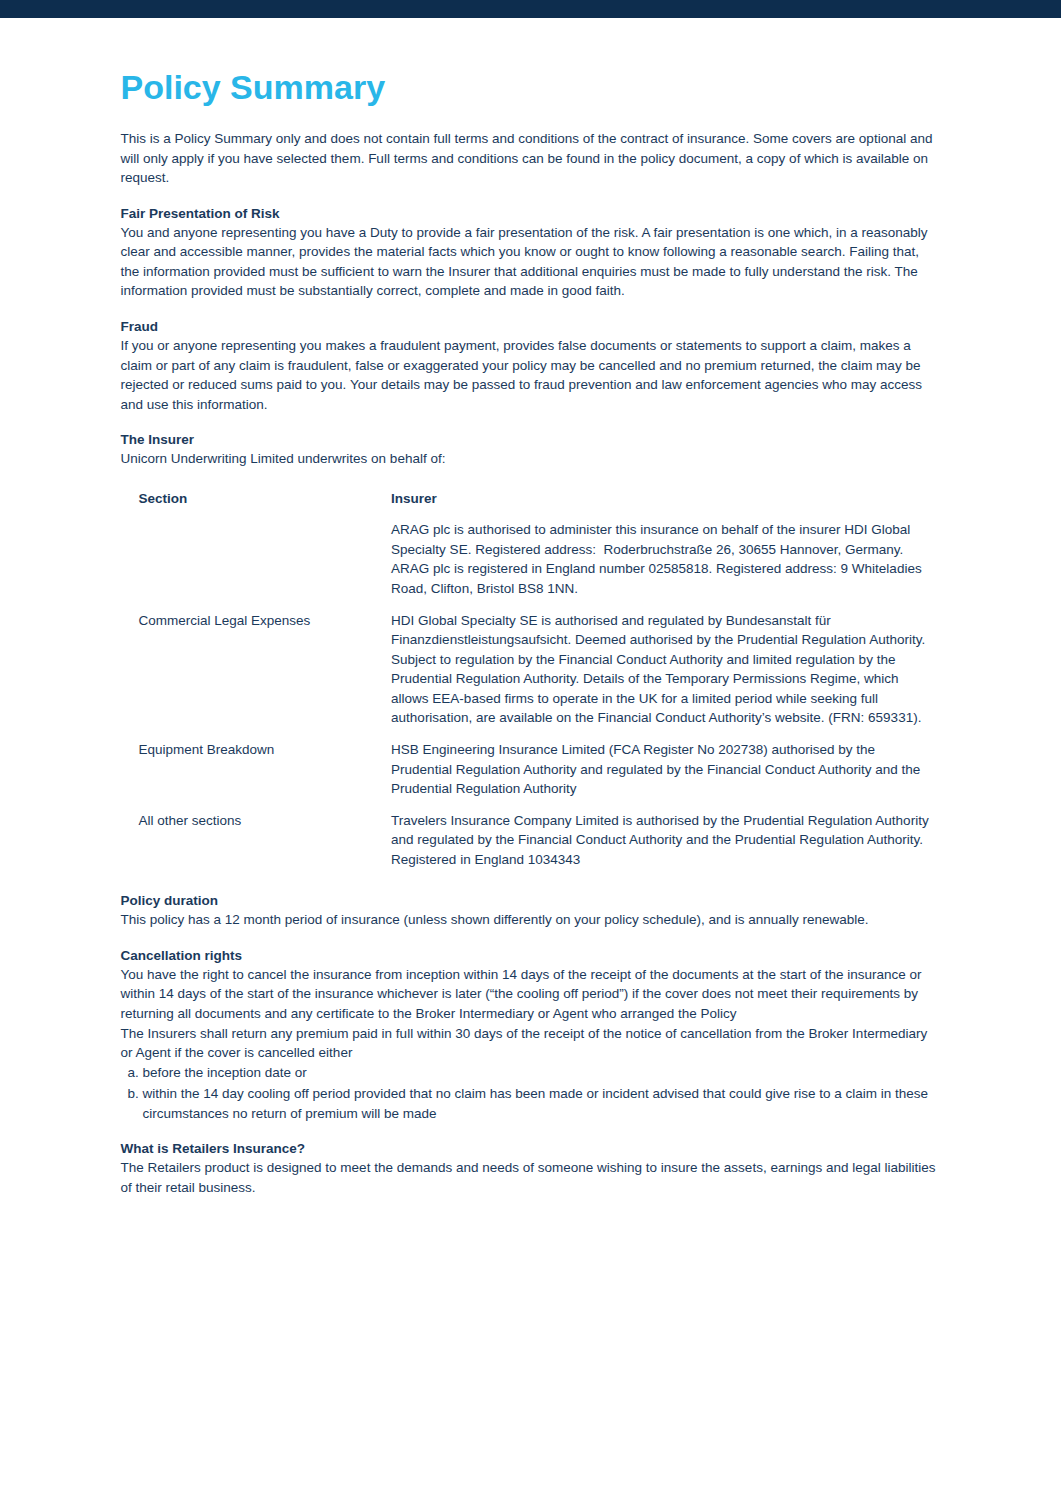Policy Summary
This is a Policy Summary only and does not contain full terms and conditions of the contract of insurance. Some covers are optional and will only apply if you have selected them. Full terms and conditions can be found in the policy document, a copy of which is available on request.
Fair Presentation of Risk
You and anyone representing you have a Duty to provide a fair presentation of the risk. A fair presentation is one which, in a reasonably clear and accessible manner, provides the material facts which you know or ought to know following a reasonable search. Failing that, the information provided must be sufficient to warn the Insurer that additional enquiries must be made to fully understand the risk. The information provided must be substantially correct, complete and made in good faith.
Fraud
If you or anyone representing you makes a fraudulent payment, provides false documents or statements to support a claim, makes a claim or part of any claim is fraudulent, false or exaggerated your policy may be cancelled and no premium returned, the claim may be rejected or reduced sums paid to you. Your details may be passed to fraud prevention and law enforcement agencies who may access and use this information.
The Insurer
Unicorn Underwriting Limited underwrites on behalf of:
| Section | Insurer |
| --- | --- |
| | ARAG plc is authorised to administer this insurance on behalf of the insurer HDI Global Specialty SE. Registered address: Roderbruchstraße 26, 30655 Hannover, Germany. ARAG plc is registered in England number 02585818. Registered address: 9 Whiteladies Road, Clifton, Bristol BS8 1NN. |
| Commercial Legal Expenses | HDI Global Specialty SE is authorised and regulated by Bundesanstalt für Finanzdienstleistungsaufsicht. Deemed authorised by the Prudential Regulation Authority. Subject to regulation by the Financial Conduct Authority and limited regulation by the Prudential Regulation Authority. Details of the Temporary Permissions Regime, which allows EEA-based firms to operate in the UK for a limited period while seeking full authorisation, are available on the Financial Conduct Authority’s website. (FRN: 659331). |
| Equipment Breakdown | HSB Engineering Insurance Limited (FCA Register No 202738) authorised by the Prudential Regulation Authority and regulated by the Financial Conduct Authority and the Prudential Regulation Authority |
| All other sections | Travelers Insurance Company Limited is authorised by the Prudential Regulation Authority and regulated by the Financial Conduct Authority and the Prudential Regulation Authority. Registered in England 1034343 |
Policy duration
This policy has a 12 month period of insurance (unless shown differently on your policy schedule), and is annually renewable.
Cancellation rights
You have the right to cancel the insurance from inception within 14 days of the receipt of the documents at the start of the insurance or within 14 days of the start of the insurance whichever is later (“the cooling off period”) if the cover does not meet their requirements by returning all documents and any certificate to the Broker Intermediary or Agent who arranged the Policy
The Insurers shall return any premium paid in full within 30 days of the receipt of the notice of cancellation from the Broker Intermediary or Agent if the cover is cancelled either
before the inception date or
within the 14 day cooling off period provided that no claim has been made or incident advised that could give rise to a claim in these circumstances no return of premium will be made
What is Retailers Insurance?
The Retailers product is designed to meet the demands and needs of someone wishing to insure the assets, earnings and legal liabilities of their retail business.